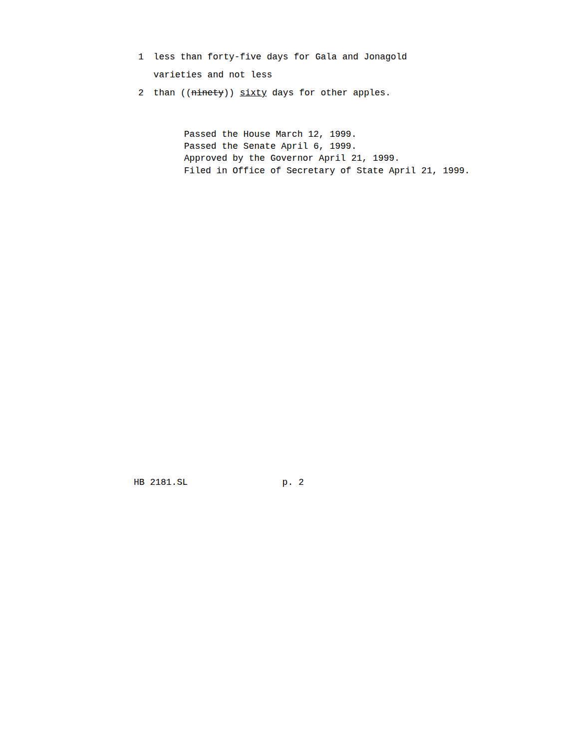1 less than forty-five days for Gala and Jonagold varieties and not less
2 than ((ninety)) sixty days for other apples.
Passed the House March 12, 1999. Passed the Senate April 6, 1999. Approved by the Governor April 21, 1999. Filed in Office of Secretary of State April 21, 1999.
HB 2181.SL p. 2